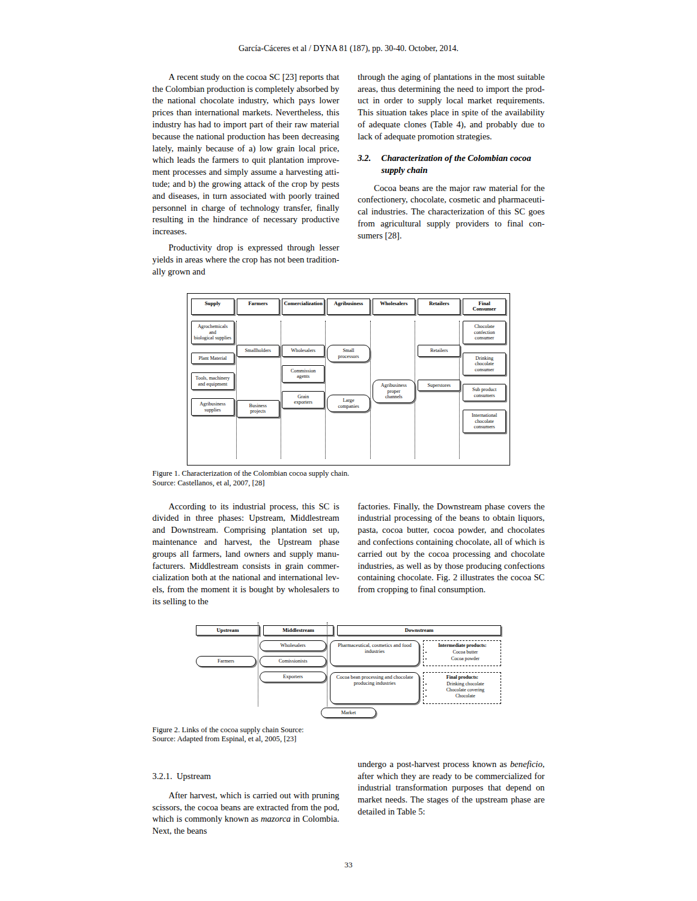García-Cáceres et al / DYNA 81 (187), pp. 30-40. October, 2014.
A recent study on the cocoa SC [23] reports that the Colombian production is completely absorbed by the national chocolate industry, which pays lower prices than international markets. Nevertheless, this industry has had to import part of their raw material because the national production has been decreasing lately, mainly because of a) low grain local price, which leads the farmers to quit plantation improvement processes and simply assume a harvesting attitude; and b) the growing attack of the crop by pests and diseases, in turn associated with poorly trained personnel in charge of technology transfer, finally resulting in the hindrance of necessary productive increases.
Productivity drop is expressed through lesser yields in areas where the crop has not been traditionally grown and
through the aging of plantations in the most suitable areas, thus determining the need to import the product in order to supply local market requirements. This situation takes place in spite of the availability of adequate clones (Table 4), and probably due to lack of adequate promotion strategies.
3.2. Characterization of the Colombian cocoa supply chain
Cocoa beans are the major raw material for the confectionery, chocolate, cosmetic and pharmaceutical industries. The characterization of this SC goes from agricultural supply providers to final consumers [28].
Supply
Farmers
Comercialization
Agribusiness
Wholesalers
Retailers
Final
Consumer
Agrochemicals
and
biological supplies
Plant Material
Tools, machinery
and equipment
Agribusiness
supplies
Smallholders
Business
projects
Wholesalers
Commission
agents
Grain
exporters
Small
processors
Large
companies
Agribusiness
proper
channels
Retailers
Superstores
Chocolate
confection
consumer
Drinking
chocolate
consumer
Sub product
consumers
International
chocolate
consumers
Figure 1. Characterization of the Colombian cocoa supply chain.
Source: Castellanos, et al, 2007, [28]
According to its industrial process, this SC is divided in three phases: Upstream, Middlestream and Downstream. Comprising plantation set up, maintenance and harvest, the Upstream phase groups all farmers, land owners and supply manufacturers. Middlestream consists in grain commercialization both at the national and international levels, from the moment it is bought by wholesalers to its selling to the
factories. Finally, the Downstream phase covers the industrial processing of the beans to obtain liquors, pasta, cocoa butter, cocoa powder, and chocolates and confections containing chocolate, all of which is carried out by the cocoa processing and chocolate industries, as well as by those producing confections containing chocolate. Fig. 2 illustrates the cocoa SC from cropping to final consumption.
Upstream
Middlestream
Downstream
Farmers
Wholesalers
Comissionists
Exporters
Pharmaceutical, cosmetics and food
industries
Intermediate products:
Cocoa butter
Cocoa powder
Cocoa bean processing and chocolate
producing industries
Final products:
Drinking chocolate
Chocolate covering
Chocolate
Market
Figure 2. Links of the cocoa supply chain Source:
Source: Adapted from Espinal, et al, 2005, [23]
3.2.1. Upstream
After harvest, which is carried out with pruning scissors, the cocoa beans are extracted from the pod, which is commonly known as mazorca in Colombia. Next, the beans
undergo a post-harvest process known as beneficio, after which they are ready to be commercialized for industrial transformation purposes that depend on market needs. The stages of the upstream phase are detailed in Table 5:
33